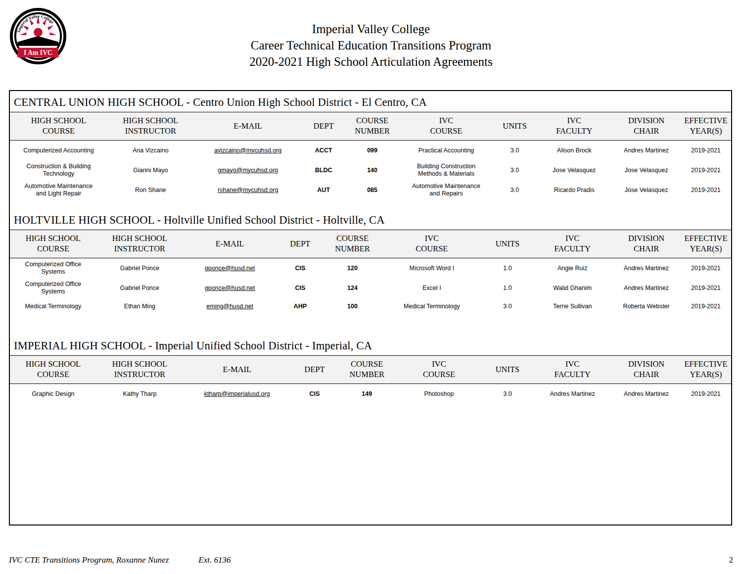I Am IVC Imperial Valley College
Imperial Valley College
Career Technical Education Transitions Program
2020-2021 High School Articulation Agreements
CENTRAL UNION HIGH SCHOOL - Centro Union High School District - El Centro, CA
| HIGH SCHOOL COURSE | HIGH SCHOOL INSTRUCTOR | E-MAIL | DEPT | COURSE NUMBER | IVC COURSE | UNITS | IVC FACULTY | DIVISION CHAIR | EFFECTIVE YEAR(S) |
| --- | --- | --- | --- | --- | --- | --- | --- | --- | --- |
| Computerized Accounting | Ana Vizcaino | avizcaino@mycuhsd.org | ACCT | 099 | Practical Accounting | 3.0 | Alison Brock | Andres Martinez | 2019-2021 |
| Construction & Building Technology | Gianni Mayo | gmayo@mycuhsd.org | BLDC | 140 | Building Construction Methods & Materials | 3.0 | Jose Velasquez | Jose Velasquez | 2019-2021 |
| Automotive Maintenance and Light Repair | Ron Shane | rshane@mycuhsd.org | AUT | 085 | Automotive Maintenance and Repairs | 3.0 | Ricardo Pradis | Jose Velasquez | 2019-2021 |
HOLTVILLE HIGH SCHOOL - Holtville Unified School District - Holtville, CA
| HIGH SCHOOL COURSE | HIGH SCHOOL INSTRUCTOR | E-MAIL | DEPT | COURSE NUMBER | IVC COURSE | UNITS | IVC FACULTY | DIVISION CHAIR | EFFECTIVE YEAR(S) |
| --- | --- | --- | --- | --- | --- | --- | --- | --- | --- |
| Computerized Office Systems | Gabriel Ponce | gponce@husd.net | CIS | 120 | Microsoft Word I | 1.0 | Angie Ruiz | Andres Martinez | 2019-2021 |
| Computerized Office Systems | Gabriel Ponce | gponce@husd.net | CIS | 124 | Excel I | 1.0 | Walid Ghanim | Andres Martinez | 2019-2021 |
| Medical Terminology | Ethan Ming | eming@husd.net | AHP | 100 | Medical Terminology | 3.0 | Terrie Sullivan | Roberta Webster | 2019-2021 |
IMPERIAL HIGH SCHOOL - Imperial Unified School District - Imperial, CA
| HIGH SCHOOL COURSE | HIGH SCHOOL INSTRUCTOR | E-MAIL | DEPT | COURSE NUMBER | IVC COURSE | UNITS | IVC FACULTY | DIVISION CHAIR | EFFECTIVE YEAR(S) |
| --- | --- | --- | --- | --- | --- | --- | --- | --- | --- |
| Graphic Design | Kathy Tharp | ktharp@imperialusd.org | CIS | 149 | Photoshop | 3.0 | Andres Martinez | Andres Martinez | 2019-2021 |
IVC CTE Transitions Program, Roxanne NunezExt. 6136 2